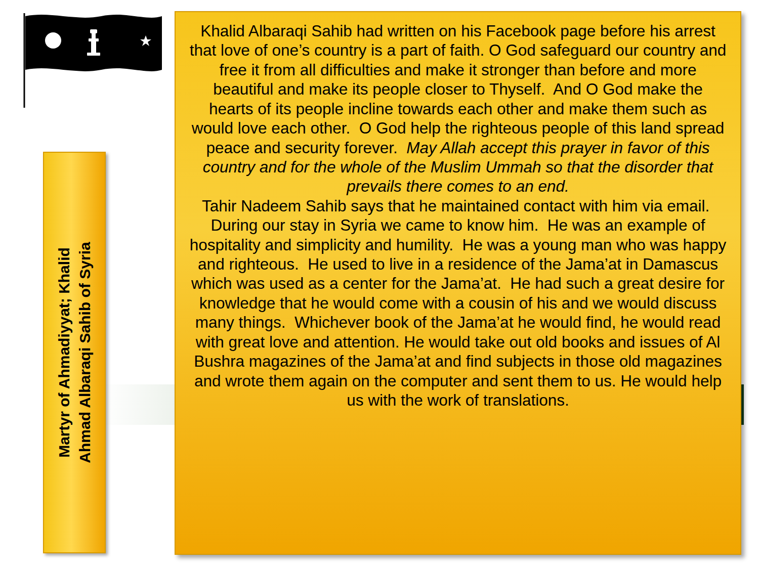Martyr of Ahmadiyyat; Khalid
Ahmad Albaraqi Sahib of Syria
Khalid Albaraqi Sahib had written on his Facebook page before his arrest that love of one’s country is a part of faith. O God safeguard our country and free it from all difficulties and make it stronger than before and more beautiful and make its people closer to Thyself. And O God make the hearts of its people incline towards each other and make them such as would love each other. O God help the righteous people of this land spread peace and security forever. May Allah accept this prayer in favor of this country and for the whole of the Muslim Ummah so that the disorder that prevails there comes to an end.
Tahir Nadeem Sahib says that he maintained contact with him via email. During our stay in Syria we came to know him. He was an example of hospitality and simplicity and humility. He was a young man who was happy and righteous. He used to live in a residence of the Jama’at in Damascus which was used as a center for the Jama’at. He had such a great desire for knowledge that he would come with a cousin of his and we would discuss many things. Whichever book of the Jama’at he would find, he would read with great love and attention. He would take out old books and issues of Al Bushra magazines of the Jama’at and find subjects in those old magazines and wrote them again on the computer and sent them to us. He would help us with the work of translations.